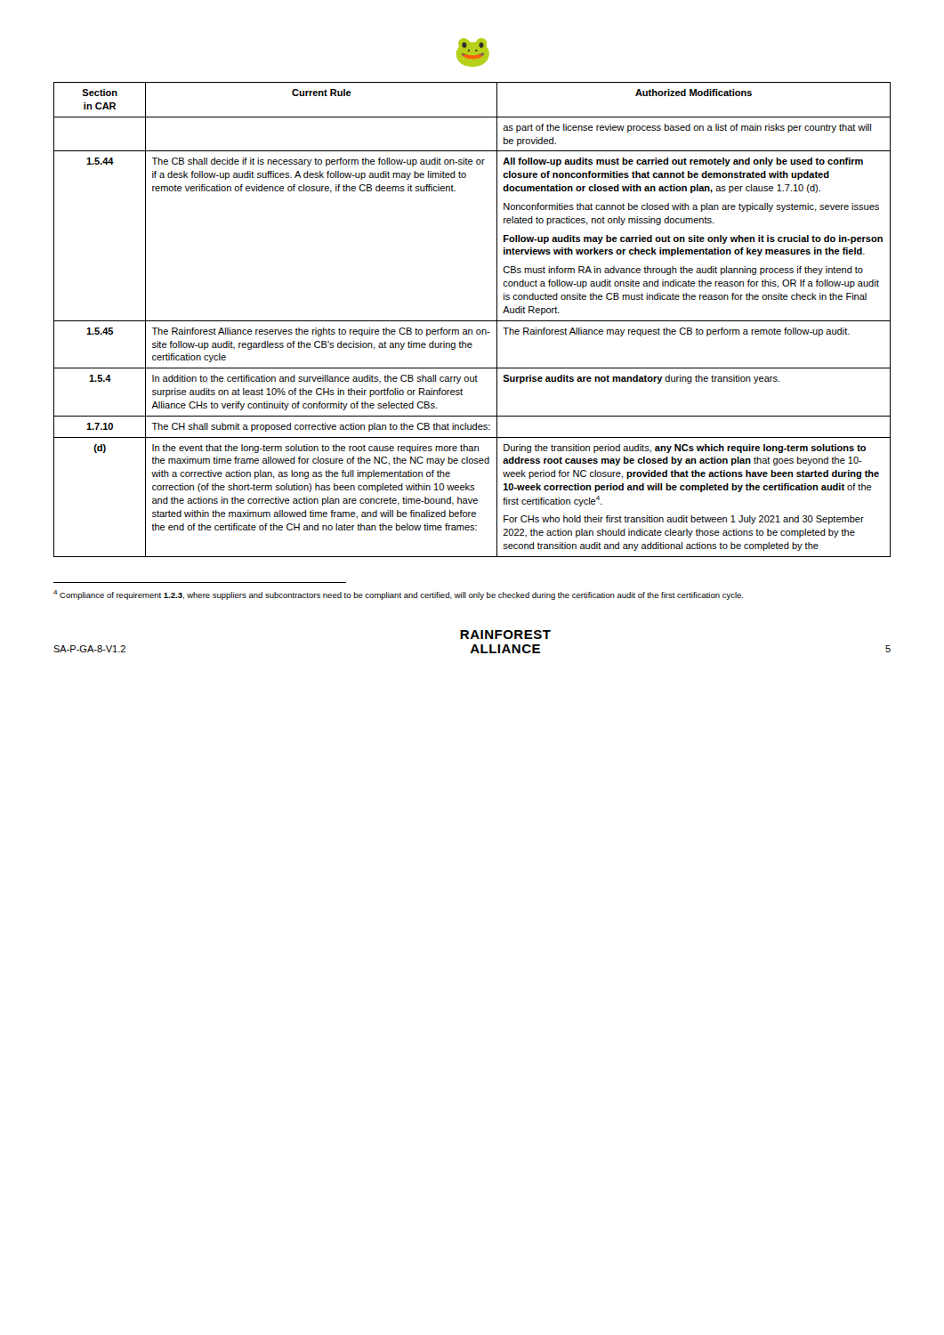🐸
| Section in CAR | Current Rule | Authorized Modifications |
| --- | --- | --- |
| | | as part of the license review process based on a list of main risks per country that will be provided. |
| 1.5.44 | The CB shall decide if it is necessary to perform the follow-up audit on-site or if a desk follow-up audit suffices. A desk follow-up audit may be limited to remote verification of evidence of closure, if the CB deems it sufficient. | All follow-up audits must be carried out remotely and only be used to confirm closure of nonconformities that cannot be demonstrated with updated documentation or closed with an action plan, as per clause 1.7.10 (d). Nonconformities that cannot be closed with a plan are typically systemic, severe issues related to practices, not only missing documents. Follow-up audits may be carried out on site only when it is crucial to do in-person interviews with workers or check implementation of key measures in the field . CBs must inform RA in advance through the audit planning process if they intend to conduct a follow-up audit onsite and indicate the reason for this, OR If a follow-up audit is conducted onsite the CB must indicate the reason for the onsite check in the Final Audit Report. |
| 1.5.45 | The Rainforest Alliance reserves the rights to require the CB to perform an on-site follow-up audit, regardless of the CB's decision, at any time during the certification cycle | The Rainforest Alliance may request the CB to perform a remote follow-up audit. |
| 1.5.4 | In addition to the certification and surveillance audits, the CB shall carry out surprise audits on at least 10% of the CHs in their portfolio or Rainforest Alliance CHs to verify continuity of conformity of the selected CBs. | Surprise audits are not mandatory during the transition years. |
| 1.7.10 | The CH shall submit a proposed corrective action plan to the CB that includes: | |
| (d) | In the event that the long-term solution to the root cause requires more than the maximum time frame allowed for closure of the NC, the NC may be closed with a corrective action plan, as long as the full implementation of the correction (of the short-term solution) has been completed within 10 weeks and the actions in the corrective action plan are concrete, time-bound, have started within the maximum allowed time frame, and will be finalized before the end of the certificate of the CH and no later than the below time frames: | During the transition period audits, any NCs which require long-term solutions to address root causes may be closed by an action plan that goes beyond the 10-week period for NC closure, provided that the actions have been started during the 10-week correction period and will be completed by the certification audit of the first certification cycle 4 . For CHs who hold their first transition audit between 1 July 2021 and 30 September 2022, the action plan should indicate clearly those actions to be completed by the second transition audit and any additional actions to be completed by the |
4 Compliance of requirement 1.2.3, where suppliers and subcontractors need to be compliant and certified, will only be checked during the certification audit of the first certification cycle.
SA-P-GA-8-V1.2
RAINFOREST
ALLIANCE
5